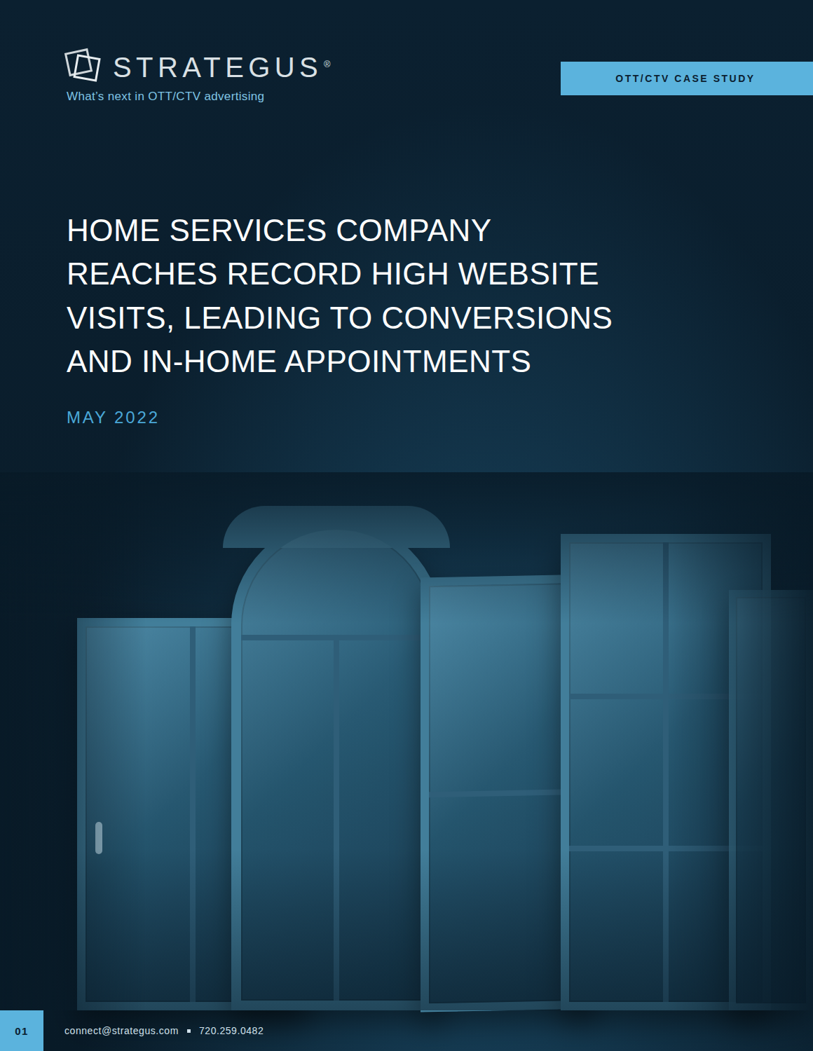STRATEGUS®
What’s next in OTT/CTV advertising
OTT/CTV CASE STUDY
Home Services Company Reaches Record High Website Visits, Leading to Conversions and In-Home Appointments
MAY 2022
01
connect@strategus.com 720.259.0482